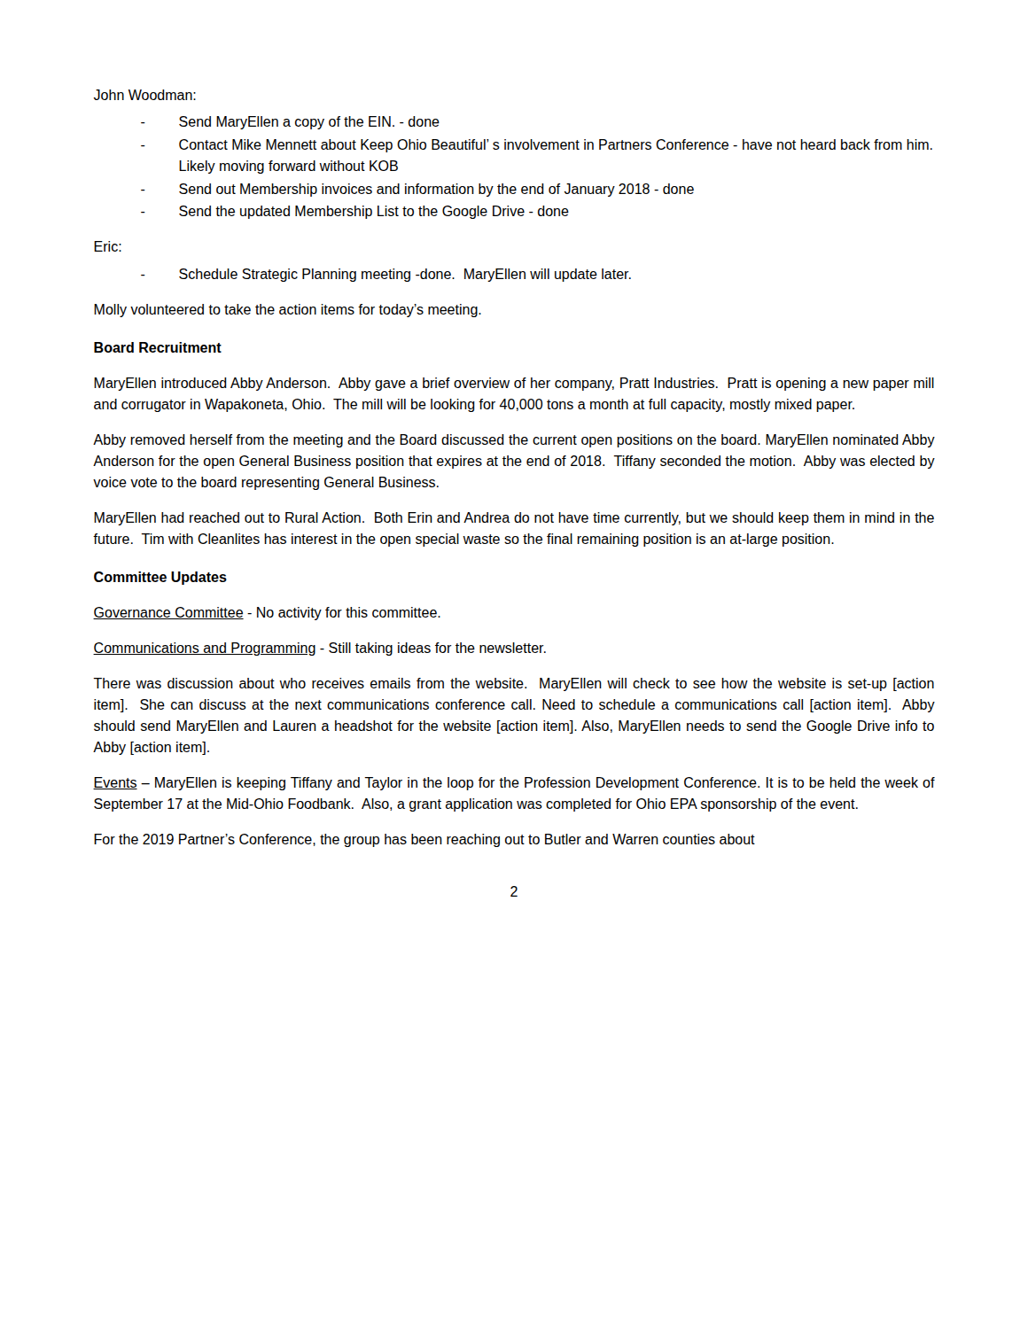John Woodman:
Send MaryEllen a copy of the EIN. - done
Contact Mike Mennett about Keep Ohio Beautiful’ s involvement in Partners Conference - have not heard back from him. Likely moving forward without KOB
Send out Membership invoices and information by the end of January 2018 - done
Send the updated Membership List to the Google Drive - done
Eric:
Schedule Strategic Planning meeting -done. MaryEllen will update later.
Molly volunteered to take the action items for today’s meeting.
Board Recruitment
MaryEllen introduced Abby Anderson. Abby gave a brief overview of her company, Pratt Industries. Pratt is opening a new paper mill and corrugator in Wapakoneta, Ohio. The mill will be looking for 40,000 tons a month at full capacity, mostly mixed paper.
Abby removed herself from the meeting and the Board discussed the current open positions on the board. MaryEllen nominated Abby Anderson for the open General Business position that expires at the end of 2018. Tiffany seconded the motion. Abby was elected by voice vote to the board representing General Business.
MaryEllen had reached out to Rural Action. Both Erin and Andrea do not have time currently, but we should keep them in mind in the future. Tim with Cleanlites has interest in the open special waste so the final remaining position is an at-large position.
Committee Updates
Governance Committee - No activity for this committee.
Communications and Programming - Still taking ideas for the newsletter.
There was discussion about who receives emails from the website. MaryEllen will check to see how the website is set-up [action item]. She can discuss at the next communications conference call. Need to schedule a communications call [action item]. Abby should send MaryEllen and Lauren a headshot for the website [action item]. Also, MaryEllen needs to send the Google Drive info to Abby [action item].
Events – MaryEllen is keeping Tiffany and Taylor in the loop for the Profession Development Conference. It is to be held the week of September 17 at the Mid-Ohio Foodbank. Also, a grant application was completed for Ohio EPA sponsorship of the event.
For the 2019 Partner’s Conference, the group has been reaching out to Butler and Warren counties about
2